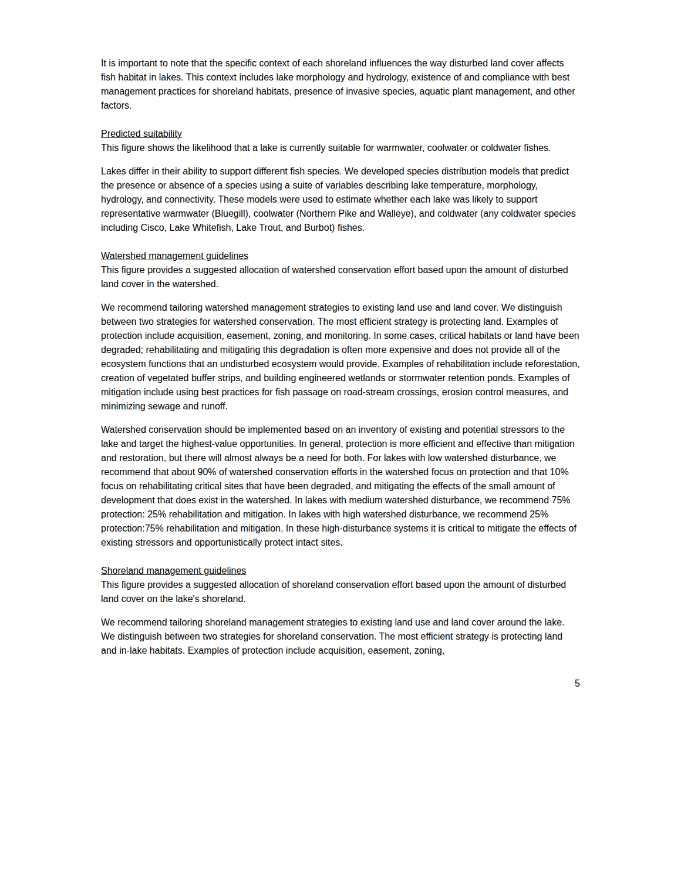It is important to note that the specific context of each shoreland influences the way disturbed land cover affects fish habitat in lakes. This context includes lake morphology and hydrology, existence of and compliance with best management practices for shoreland habitats, presence of invasive species, aquatic plant management, and other factors.
Predicted suitability
This figure shows the likelihood that a lake is currently suitable for warmwater, coolwater or coldwater fishes.
Lakes differ in their ability to support different fish species. We developed species distribution models that predict the presence or absence of a species using a suite of variables describing lake temperature, morphology, hydrology, and connectivity. These models were used to estimate whether each lake was likely to support representative warmwater (Bluegill), coolwater (Northern Pike and Walleye), and coldwater (any coldwater species including Cisco, Lake Whitefish, Lake Trout, and Burbot) fishes.
Watershed management guidelines
This figure provides a suggested allocation of watershed conservation effort based upon the amount of disturbed land cover in the watershed.
We recommend tailoring watershed management strategies to existing land use and land cover. We distinguish between two strategies for watershed conservation. The most efficient strategy is protecting land. Examples of protection include acquisition, easement, zoning, and monitoring. In some cases, critical habitats or land have been degraded; rehabilitating and mitigating this degradation is often more expensive and does not provide all of the ecosystem functions that an undisturbed ecosystem would provide. Examples of rehabilitation include reforestation, creation of vegetated buffer strips, and building engineered wetlands or stormwater retention ponds. Examples of mitigation include using best practices for fish passage on road-stream crossings, erosion control measures, and minimizing sewage and runoff.
Watershed conservation should be implemented based on an inventory of existing and potential stressors to the lake and target the highest-value opportunities. In general, protection is more efficient and effective than mitigation and restoration, but there will almost always be a need for both. For lakes with low watershed disturbance, we recommend that about 90% of watershed conservation efforts in the watershed focus on protection and that 10% focus on rehabilitating critical sites that have been degraded, and mitigating the effects of the small amount of development that does exist in the watershed. In lakes with medium watershed disturbance, we recommend 75% protection: 25% rehabilitation and mitigation. In lakes with high watershed disturbance, we recommend 25% protection:75% rehabilitation and mitigation. In these high-disturbance systems it is critical to mitigate the effects of existing stressors and opportunistically protect intact sites.
Shoreland management guidelines
This figure provides a suggested allocation of shoreland conservation effort based upon the amount of disturbed land cover on the lake's shoreland.
We recommend tailoring shoreland management strategies to existing land use and land cover around the lake. We distinguish between two strategies for shoreland conservation. The most efficient strategy is protecting land and in-lake habitats. Examples of protection include acquisition, easement, zoning,
5